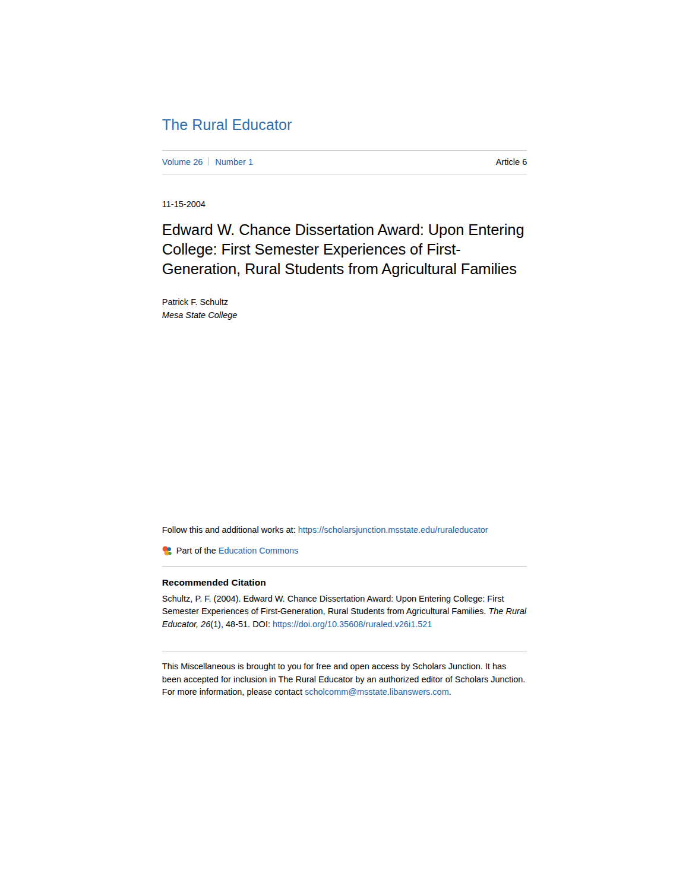The Rural Educator
Volume 26 Number 1 Article 6
11-15-2004
Edward W. Chance Dissertation Award: Upon Entering College: First Semester Experiences of First-Generation, Rural Students from Agricultural Families
Patrick F. Schultz Mesa State College
Follow this and additional works at: https://scholarsjunction.msstate.edu/ruraleducator
Part of the Education Commons
Recommended Citation
Schultz, P. F. (2004). Edward W. Chance Dissertation Award: Upon Entering College: First Semester Experiences of First-Generation, Rural Students from Agricultural Families. The Rural Educator, 26(1), 48-51. DOI: https://doi.org/10.35608/ruraled.v26i1.521
This Miscellaneous is brought to you for free and open access by Scholars Junction. It has been accepted for inclusion in The Rural Educator by an authorized editor of Scholars Junction. For more information, please contact scholcomm@msstate.libanswers.com.